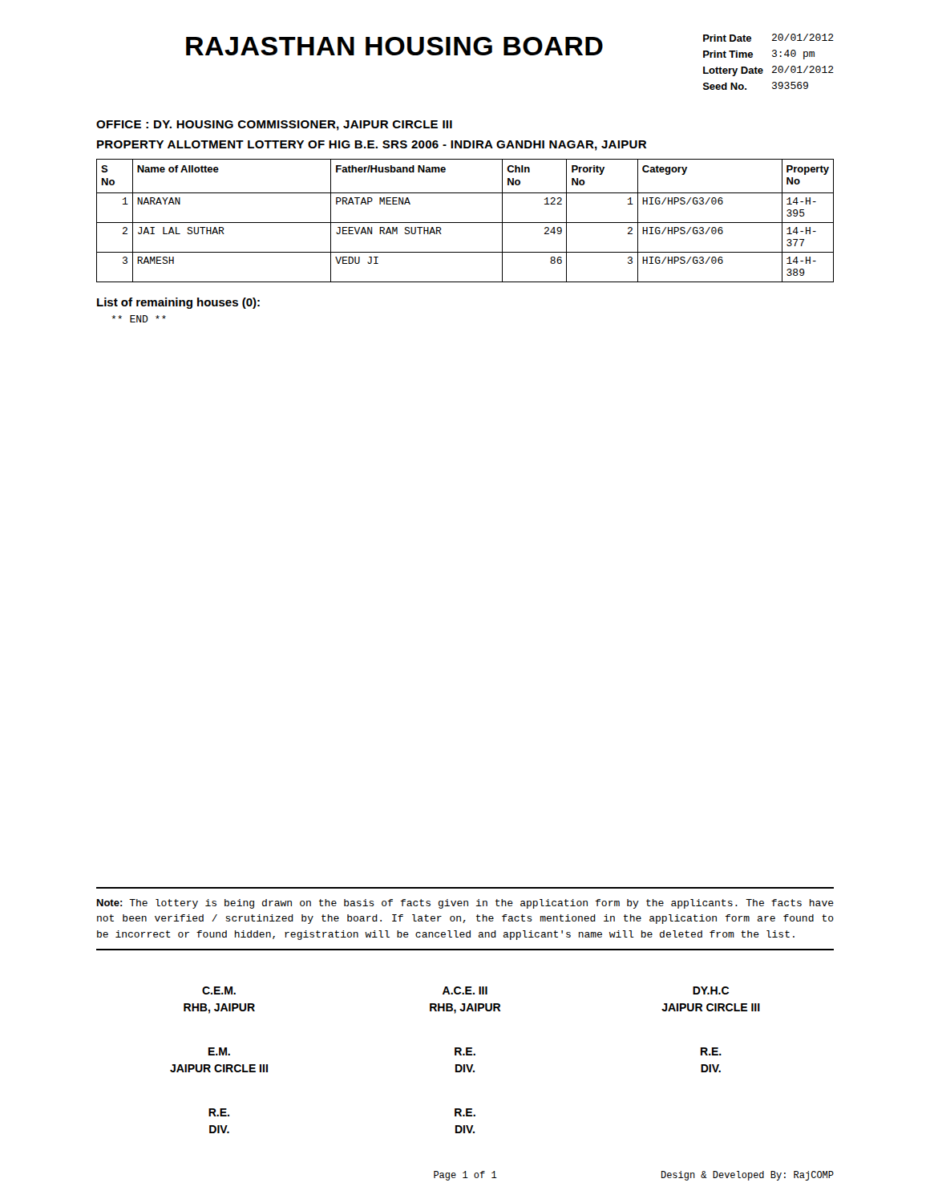RAJASTHAN HOUSING BOARD
| Print Date | 20/01/2012 |
| Print Time | 3:40 pm |
| Lottery Date | 20/01/2012 |
| Seed No. | 393569 |
OFFICE : DY. HOUSING COMMISSIONER, JAIPUR CIRCLE III
PROPERTY ALLOTMENT LOTTERY OF HIG B.E. SRS 2006 - INDIRA GANDHI NAGAR, JAIPUR
| S No | Name of Allottee | Father/Husband Name | Chln No | Prority No | Category | Property No |
| --- | --- | --- | --- | --- | --- | --- |
| 1 | NARAYAN | PRATAP MEENA | 122 | 1 | HIG/HPS/G3/06 | 14-H-395 |
| 2 | JAI LAL SUTHAR | JEEVAN RAM SUTHAR | 249 | 2 | HIG/HPS/G3/06 | 14-H-377 |
| 3 | RAMESH | VEDU JI | 86 | 3 | HIG/HPS/G3/06 | 14-H-389 |
List of remaining houses (0):
** END **
Note: The lottery is being drawn on the basis of facts given in the application form by the applicants. The facts have not been verified / scrutinized by the board. If later on, the facts mentioned in the application form are found to be incorrect or found hidden, registration will be cancelled and applicant's name will be deleted from the list.
| C.E.M. RHB, JAIPUR | A.C.E. III RHB, JAIPUR | DY.H.C JAIPUR CIRCLE III |
| E.M. JAIPUR CIRCLE III | R.E. DIV. | R.E. DIV. |
| R.E. DIV. | R.E. DIV. | |
Page 1 of 1
Design & Developed By: RajCOMP